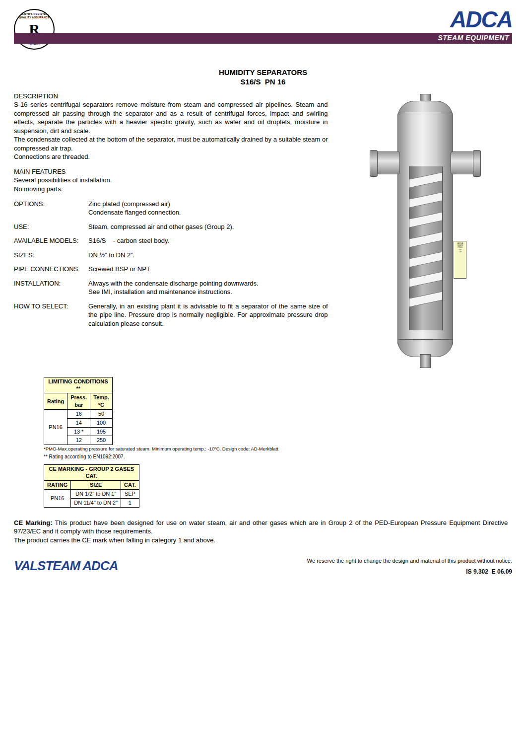LLOYD'S REGISTER QUALITY ASSURANCE
R
ISO9001
ADCA
STEAM EQUIPMENT
HUMIDITY SEPARATORS
S16/S PN 16
DESCRIPTION
S-16 series centrifugal separators remove moisture from steam and compressed air pipelines. Steam and compressed air passing through the separator and as a result of centrifugal forces, impact and swirling effects, separate the particles with a heavier specific gravity, such as water and oil droplets, moisture in suspension, dirt and scale.
The condensate collected at the bottom of the separator, must be automatically drained by a suitable steam or compressed air trap.
Connections are threaded.
MAIN FEATURES
Several possibilities of installation.
No moving parts.
| OPTIONS: | Zinc plated (compressed air) Condensate flanged connection. |
| USE: | Steam, compressed air and other gases (Group 2). |
| AVAILABLE MODELS: | S16/S - carbon steel body. |
| SIZES: | DN ½” to DN 2”. |
| PIPE CONNECTIONS: | Screwed BSP or NPT |
| INSTALLATION: | Always with the condensate discharge pointing downwards. See IMI, installation and maintenance instructions. |
| HOW TO SELECT: | Generally, in an existing plant it is advisable to fit a separator of the same size of the pipe line. Pressure drop is normally negligible. For approximate pressure drop calculation please consult. |
ADCA
S16/S
PN16
DN
CE
LIMITING CONDITIONS **
| Rating | Press. bar | Temp. ºC |
| --- | --- | --- |
| PN16 | 16 | 50 |
| 14 | 100 |
| 13 * | 195 |
| 12 | 250 |
*PMO-Max.operating pressure for saturated steam. Minimum operating temp.: -10ºC. Design code: AD-Merkblatt
** Rating according to EN1092:2007.
CE MARKING - GROUP 2 GASES CAT.
| RATING | SIZE | CAT. |
| --- | --- | --- |
| PN16 | DN 1/2" to DN 1" | SEP |
| DN 11/4" to DN 2" | 1 |
CE Marking: This product have been designed for use on water steam, air and other gases which are in Group 2 of the PED-European Pressure Equipment Directive 97/23/EC and it comply with those requirements.
The product carries the CE mark when falling in category 1 and above.
VALSTEAM ADCA
We reserve the right to change the design and material of this product without notice.
IS 9.302 E 06.09